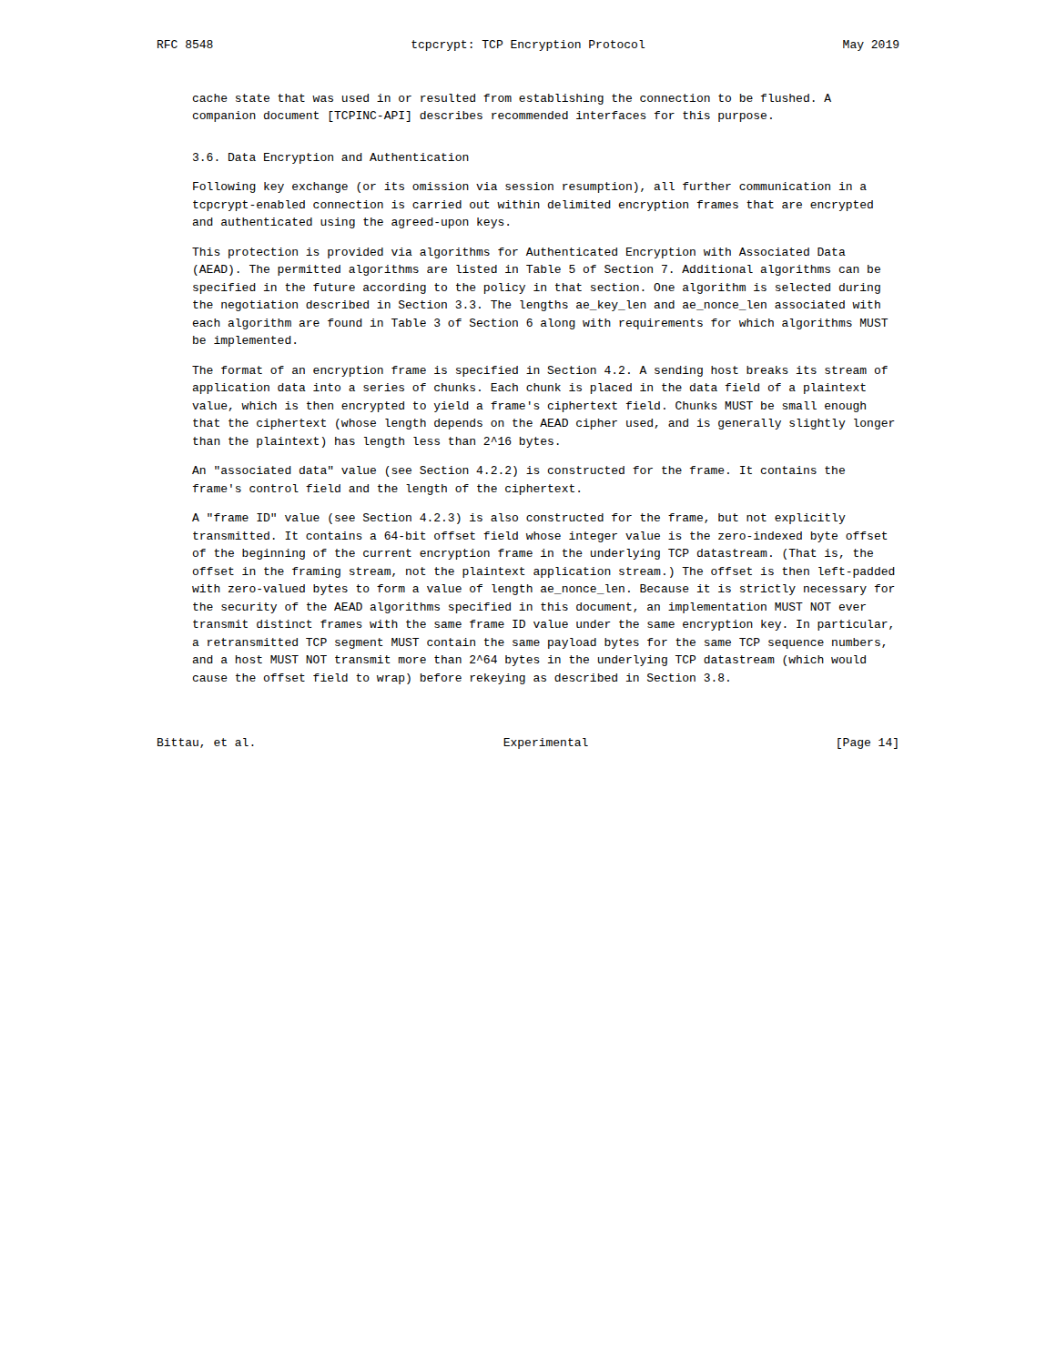RFC 8548 tcpcrypt: TCP Encryption Protocol May 2019
cache state that was used in or resulted from establishing the connection to be flushed. A companion document [TCPINC-API] describes recommended interfaces for this purpose.
3.6. Data Encryption and Authentication
Following key exchange (or its omission via session resumption), all further communication in a tcpcrypt-enabled connection is carried out within delimited encryption frames that are encrypted and authenticated using the agreed-upon keys.
This protection is provided via algorithms for Authenticated Encryption with Associated Data (AEAD). The permitted algorithms are listed in Table 5 of Section 7. Additional algorithms can be specified in the future according to the policy in that section. One algorithm is selected during the negotiation described in Section 3.3. The lengths ae_key_len and ae_nonce_len associated with each algorithm are found in Table 3 of Section 6 along with requirements for which algorithms MUST be implemented.
The format of an encryption frame is specified in Section 4.2. A sending host breaks its stream of application data into a series of chunks. Each chunk is placed in the data field of a plaintext value, which is then encrypted to yield a frame's ciphertext field. Chunks MUST be small enough that the ciphertext (whose length depends on the AEAD cipher used, and is generally slightly longer than the plaintext) has length less than 2^16 bytes.
An "associated data" value (see Section 4.2.2) is constructed for the frame. It contains the frame's control field and the length of the ciphertext.
A "frame ID" value (see Section 4.2.3) is also constructed for the frame, but not explicitly transmitted. It contains a 64-bit offset field whose integer value is the zero-indexed byte offset of the beginning of the current encryption frame in the underlying TCP datastream. (That is, the offset in the framing stream, not the plaintext application stream.) The offset is then left-padded with zero-valued bytes to form a value of length ae_nonce_len. Because it is strictly necessary for the security of the AEAD algorithms specified in this document, an implementation MUST NOT ever transmit distinct frames with the same frame ID value under the same encryption key. In particular, a retransmitted TCP segment MUST contain the same payload bytes for the same TCP sequence numbers, and a host MUST NOT transmit more than 2^64 bytes in the underlying TCP datastream (which would cause the offset field to wrap) before rekeying as described in Section 3.8.
Bittau, et al. Experimental [Page 14]